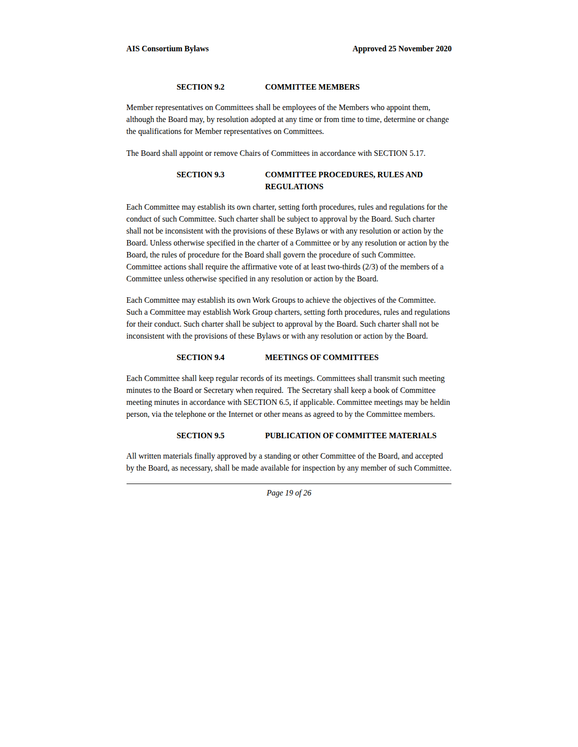AIS Consortium Bylaws Approved 25 November 2020
SECTION 9.2 COMMITTEE MEMBERS
Member representatives on Committees shall be employees of the Members who appoint them, although the Board may, by resolution adopted at any time or from time to time, determine or change the qualifications for Member representatives on Committees.
The Board shall appoint or remove Chairs of Committees in accordance with SECTION 5.17.
SECTION 9.3 COMMITTEE PROCEDURES, RULES AND REGULATIONS
Each Committee may establish its own charter, setting forth procedures, rules and regulations for the conduct of such Committee. Such charter shall be subject to approval by the Board. Such charter shall not be inconsistent with the provisions of these Bylaws or with any resolution or action by the Board. Unless otherwise specified in the charter of a Committee or by any resolution or action by the Board, the rules of procedure for the Board shall govern the procedure of such Committee. Committee actions shall require the affirmative vote of at least two-thirds (2/3) of the members of a Committee unless otherwise specified in any resolution or action by the Board.
Each Committee may establish its own Work Groups to achieve the objectives of the Committee. Such a Committee may establish Work Group charters, setting forth procedures, rules and regulations for their conduct. Such charter shall be subject to approval by the Board. Such charter shall not be inconsistent with the provisions of these Bylaws or with any resolution or action by the Board.
SECTION 9.4 MEETINGS OF COMMITTEES
Each Committee shall keep regular records of its meetings. Committees shall transmit such meeting minutes to the Board or Secretary when required. The Secretary shall keep a book of Committee meeting minutes in accordance with SECTION 6.5, if applicable. Committee meetings may be heldin person, via the telephone or the Internet or other means as agreed to by the Committee members.
SECTION 9.5 PUBLICATION OF COMMITTEE MATERIALS
All written materials finally approved by a standing or other Committee of the Board, and accepted by the Board, as necessary, shall be made available for inspection by any member of such Committee.
Page 19 of 26